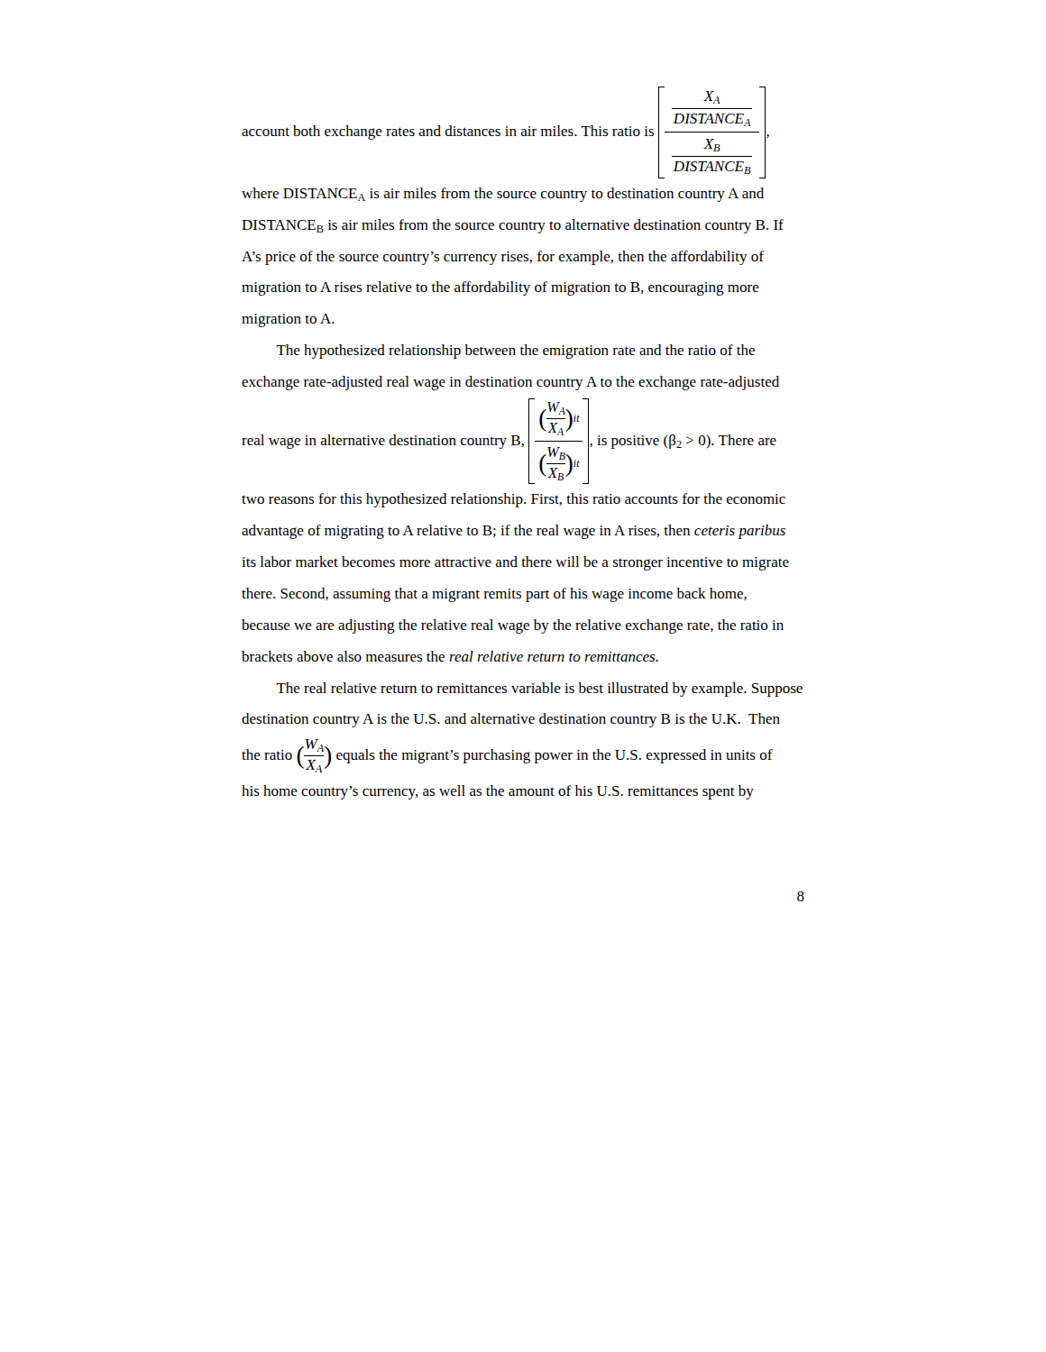account both exchange rates and distances in air miles. This ratio is XA DISTANCE A XB DISTANCE B ,
where DISTANCEA is air miles from the source country to destination country A and
DISTANCEB is air miles from the source country to alternative destination country B. If
A’s price of the source country’s currency rises, for example, then the affordability of
migration to A rises relative to the affordability of migration to B, encouraging more
migration to A.
The hypothesized relationship between the emigration rate and the ratio of the
exchange rate-adjusted real wage in destination country A to the exchange rate-adjusted
real wage in alternative destination country B, ( WA XA ) it ( WB XB ) it , is positive (β2 > 0). There are
two reasons for this hypothesized relationship. First, this ratio accounts for the economic
advantage of migrating to A relative to B; if the real wage in A rises, then ceteris paribus
its labor market becomes more attractive and there will be a stronger incentive to migrate
there. Second, assuming that a migrant remits part of his wage income back home,
because we are adjusting the relative real wage by the relative exchange rate, the ratio in
brackets above also measures the real relative return to remittances.
The real relative return to remittances variable is best illustrated by example. Suppose
destination country A is the U.S. and alternative destination country B is the U.K. Then
the ratio ( WA XA ) equals the migrant’s purchasing power in the U.S. expressed in units of
his home country’s currency, as well as the amount of his U.S. remittances spent by
8